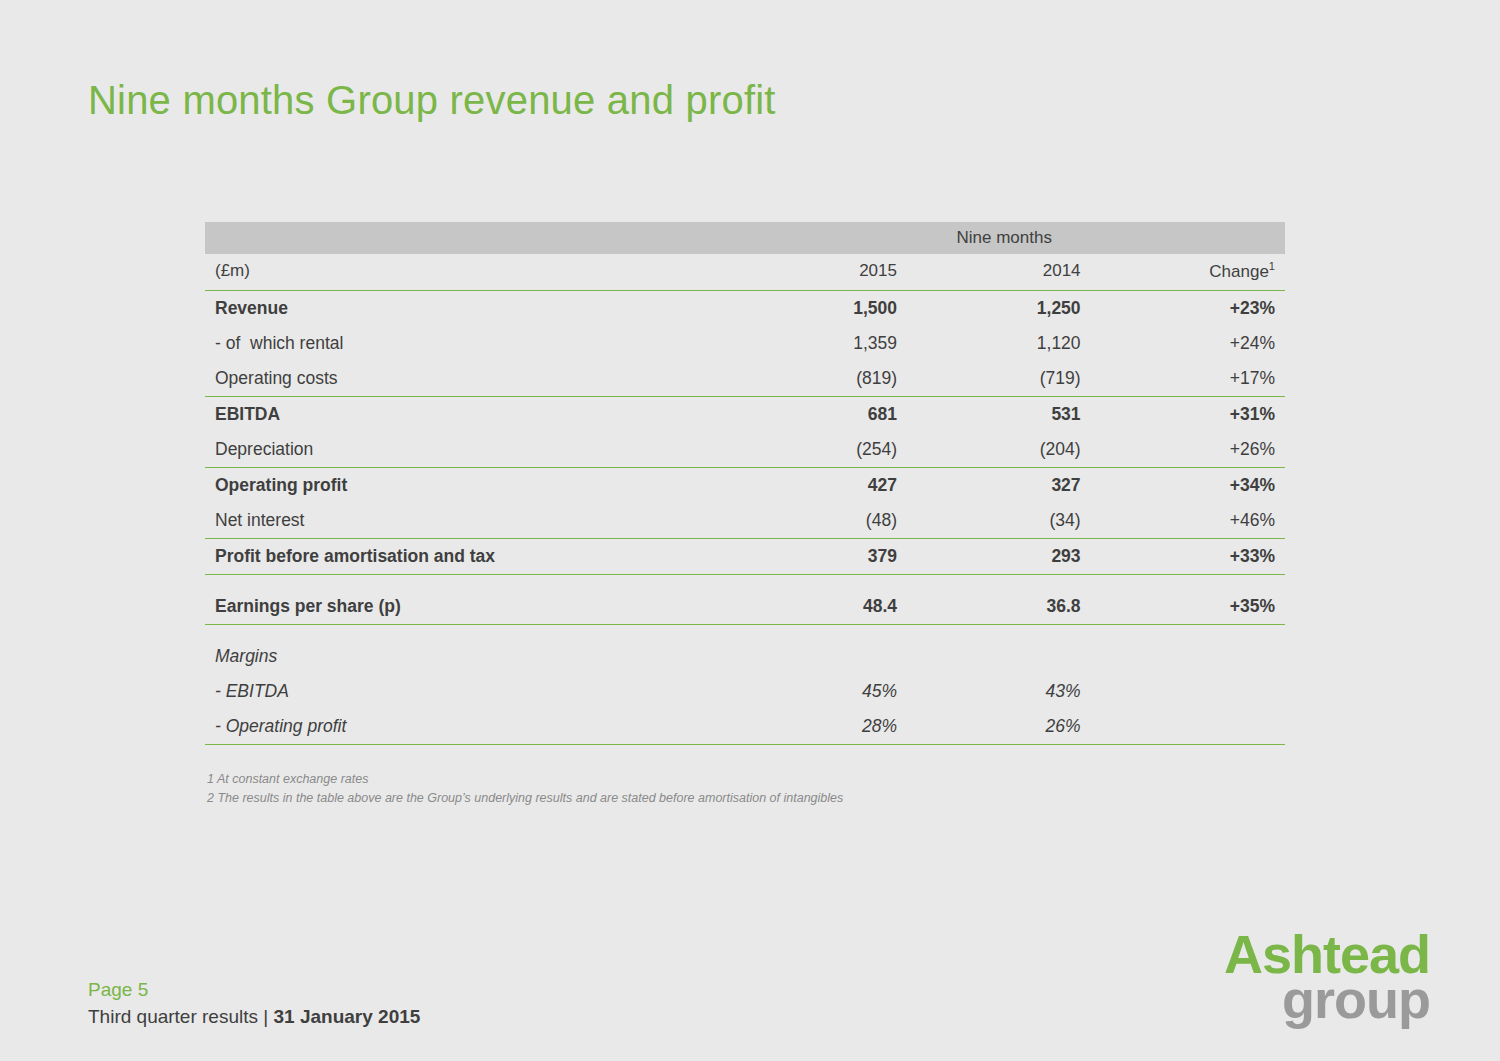Nine months Group revenue and profit
| | Nine months |
| --- | --- |
| (£m) | 2015 | 2014 | Change 1 |
| Revenue | 1,500 | 1,250 | +23% |
| - of which rental | 1,359 | 1,120 | +24% |
| Operating costs | (819) | (719) | +17% |
| EBITDA | 681 | 531 | +31% |
| Depreciation | (254) | (204) | +26% |
| Operating profit | 427 | 327 | +34% |
| Net interest | (48) | (34) | +46% |
| Profit before amortisation and tax | 379 | 293 | +33% |
| Earnings per share (p) | 48.4 | 36.8 | +35% |
| Margins | | | |
| - EBITDA | 45% | 43% | |
| - Operating profit | 28% | 26% | |
1 At constant exchange rates
2 The results in the table above are the Group’s underlying results and are stated before amortisation of intangibles
Page 5
Third quarter results | 31 January 2015
Ashtead
group